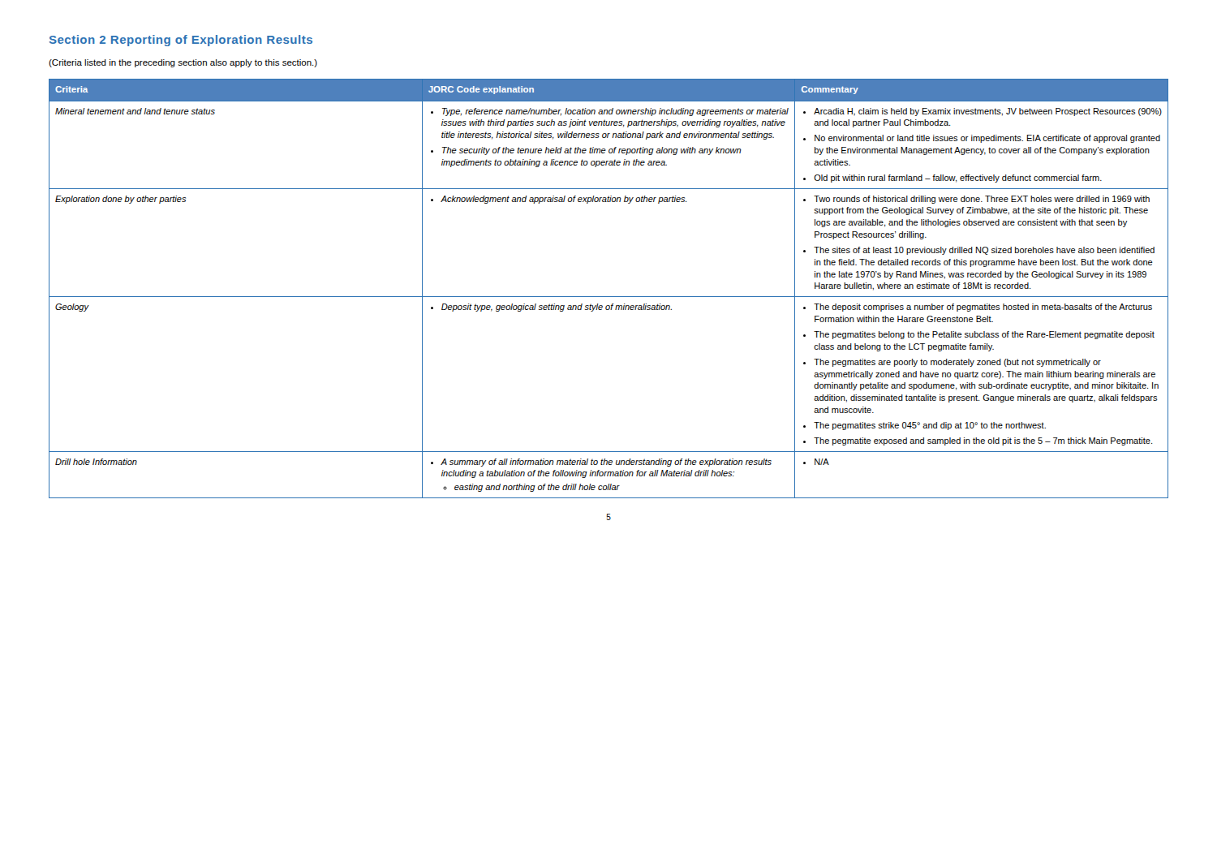Section 2 Reporting of Exploration Results
(Criteria listed in the preceding section also apply to this section.)
| Criteria | JORC Code explanation | Commentary |
| --- | --- | --- |
| Mineral tenement and land tenure status | Type, reference name/number, location and ownership including agreements or material issues with third parties such as joint ventures, partnerships, overriding royalties, native title interests, historical sites, wilderness or national park and environmental settings. The security of the tenure held at the time of reporting along with any known impediments to obtaining a licence to operate in the area. | Arcadia H, claim is held by Examix investments, JV between Prospect Resources (90%) and local partner Paul Chimbodza. No environmental or land title issues or impediments. EIA certificate of approval granted by the Environmental Management Agency, to cover all of the Company’s exploration activities. Old pit within rural farmland – fallow, effectively defunct commercial farm. |
| Exploration done by other parties | Acknowledgment and appraisal of exploration by other parties. | Two rounds of historical drilling were done. Three EXT holes were drilled in 1969 with support from the Geological Survey of Zimbabwe, at the site of the historic pit. These logs are available, and the lithologies observed are consistent with that seen by Prospect Resources’ drilling. The sites of at least 10 previously drilled NQ sized boreholes have also been identified in the field. The detailed records of this programme have been lost. But the work done in the late 1970’s by Rand Mines, was recorded by the Geological Survey in its 1989 Harare bulletin, where an estimate of 18Mt is recorded. |
| Geology | Deposit type, geological setting and style of mineralisation. | The deposit comprises a number of pegmatites hosted in meta-basalts of the Arcturus Formation within the Harare Greenstone Belt. The pegmatites belong to the Petalite subclass of the Rare-Element pegmatite deposit class and belong to the LCT pegmatite family. The pegmatites are poorly to moderately zoned (but not symmetrically or asymmetrically zoned and have no quartz core). The main lithium bearing minerals are dominantly petalite and spodumene, with sub-ordinate eucryptite, and minor bikitaite. In addition, disseminated tantalite is present. Gangue minerals are quartz, alkali feldspars and muscovite. The pegmatites strike 045° and dip at 10° to the northwest. The pegmatite exposed and sampled in the old pit is the 5 – 7m thick Main Pegmatite. |
| Drill hole Information | A summary of all information material to the understanding of the exploration results including a tabulation of the following information for all Material drill holes: easting and northing of the drill hole collar | N/A |
5